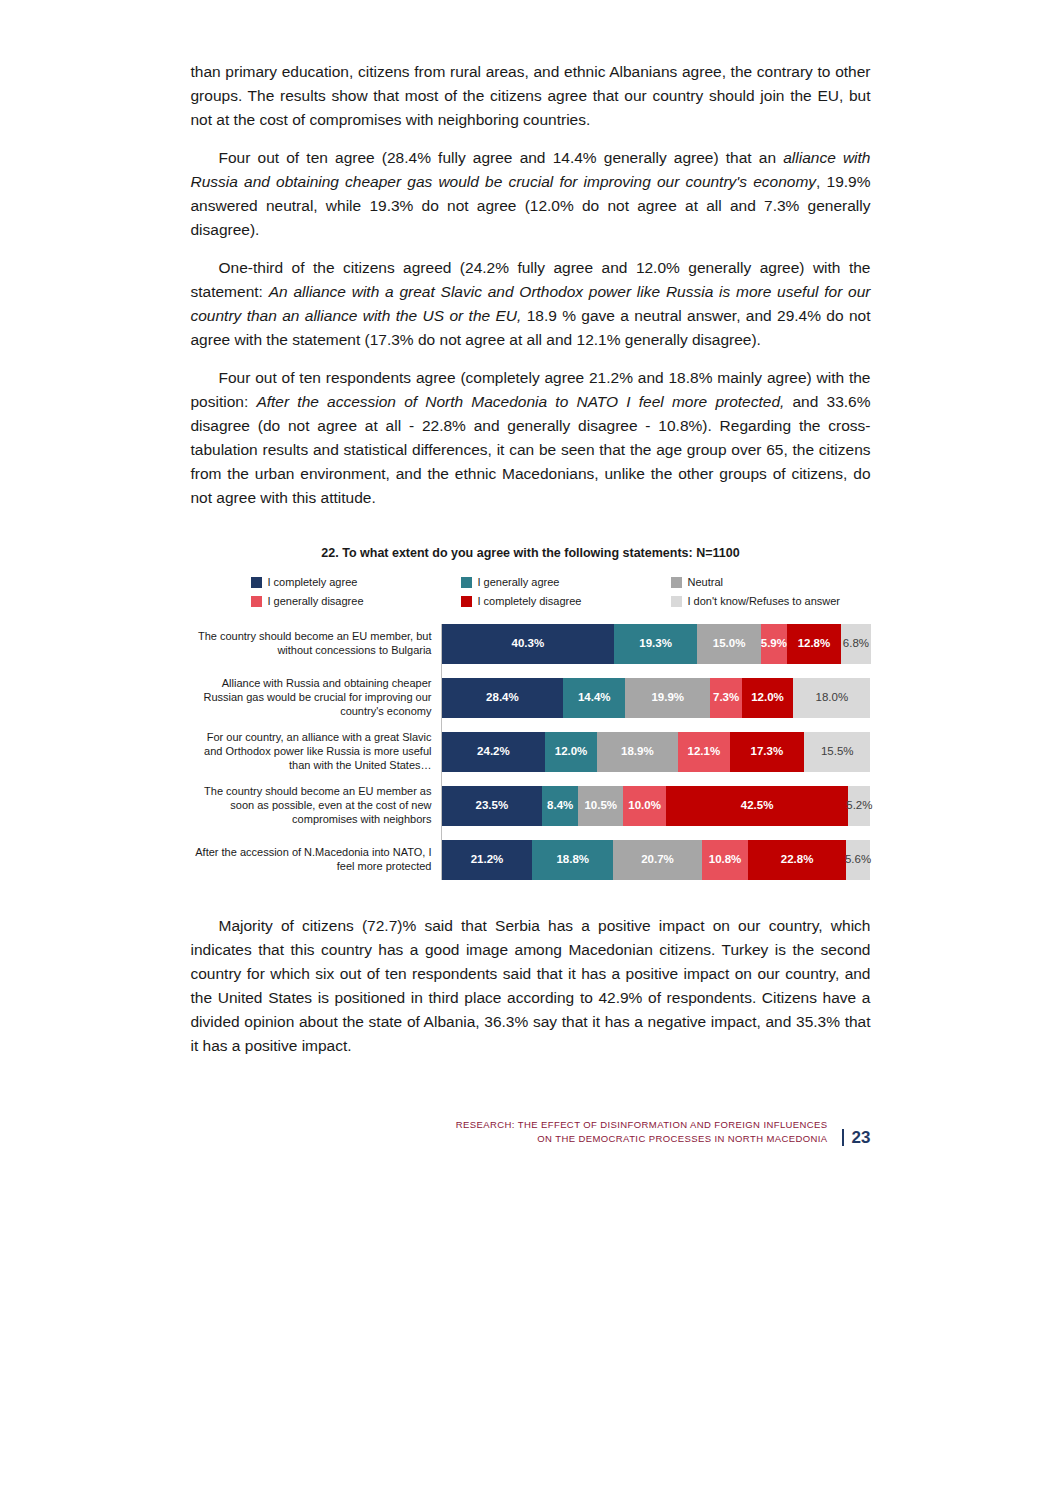than primary education, citizens from rural areas, and ethnic Albanians agree, the contrary to other groups. The results show that most of the citizens agree that our country should join the EU, but not at the cost of compromises with neighboring countries.
Four out of ten agree (28.4% fully agree and 14.4% generally agree) that an alliance with Russia and obtaining cheaper gas would be crucial for improving our country's economy, 19.9% answered neutral, while 19.3% do not agree (12.0% do not agree at all and 7.3% generally disagree).
One-third of the citizens agreed (24.2% fully agree and 12.0% generally agree) with the statement: An alliance with a great Slavic and Orthodox power like Russia is more useful for our country than an alliance with the US or the EU, 18.9 % gave a neutral answer, and 29.4% do not agree with the statement (17.3% do not agree at all and 12.1% generally disagree).
Four out of ten respondents agree (completely agree 21.2% and 18.8% mainly agree) with the position: After the accession of North Macedonia to NATO I feel more protected, and 33.6% disagree (do not agree at all - 22.8% and generally disagree - 10.8%). Regarding the cross-tabulation results and statistical differences, it can be seen that the age group over 65, the citizens from the urban environment, and the ethnic Macedonians, unlike the other groups of citizens, do not agree with this attitude.
22. To what extent do you agree with the following statements: N=1100
I completely agree
I generally agree
Neutral
I generally disagree
I completely disagree
I don't know/Refuses to answer
The country should become an EU member, but without concessions to Bulgaria
40.3%
19.3%
15.0%
5.9%
12.8%
6.8%
Alliance with Russia and obtaining cheaper Russian gas would be crucial for improving our country's economy
28.4%
14.4%
19.9%
7.3%
12.0%
18.0%
For our country, an alliance with a great Slavic and Orthodox power like Russia is more useful than with the United States…
24.2%
12.0%
18.9%
12.1%
17.3%
15.5%
The country should become an EU member as soon as possible, even at the cost of new compromises with neighbors
23.5%
8.4%
10.5%
10.0%
42.5%
5.2%
After the accession of N.Macedonia into NATO, I feel more protected
21.2%
18.8%
20.7%
10.8%
22.8%
5.6%
Majority of citizens (72.7)% said that Serbia has a positive impact on our country, which indicates that this country has a good image among Macedonian citizens. Turkey is the second country for which six out of ten respondents said that it has a positive impact on our country, and the United States is positioned in third place according to 42.9% of respondents. Citizens have a divided opinion about the state of Albania, 36.3% say that it has a negative impact, and 35.3% that it has a positive impact.
Research: The effect of disinformation and foreign influences
on the democratic processes in North Macedonia
23